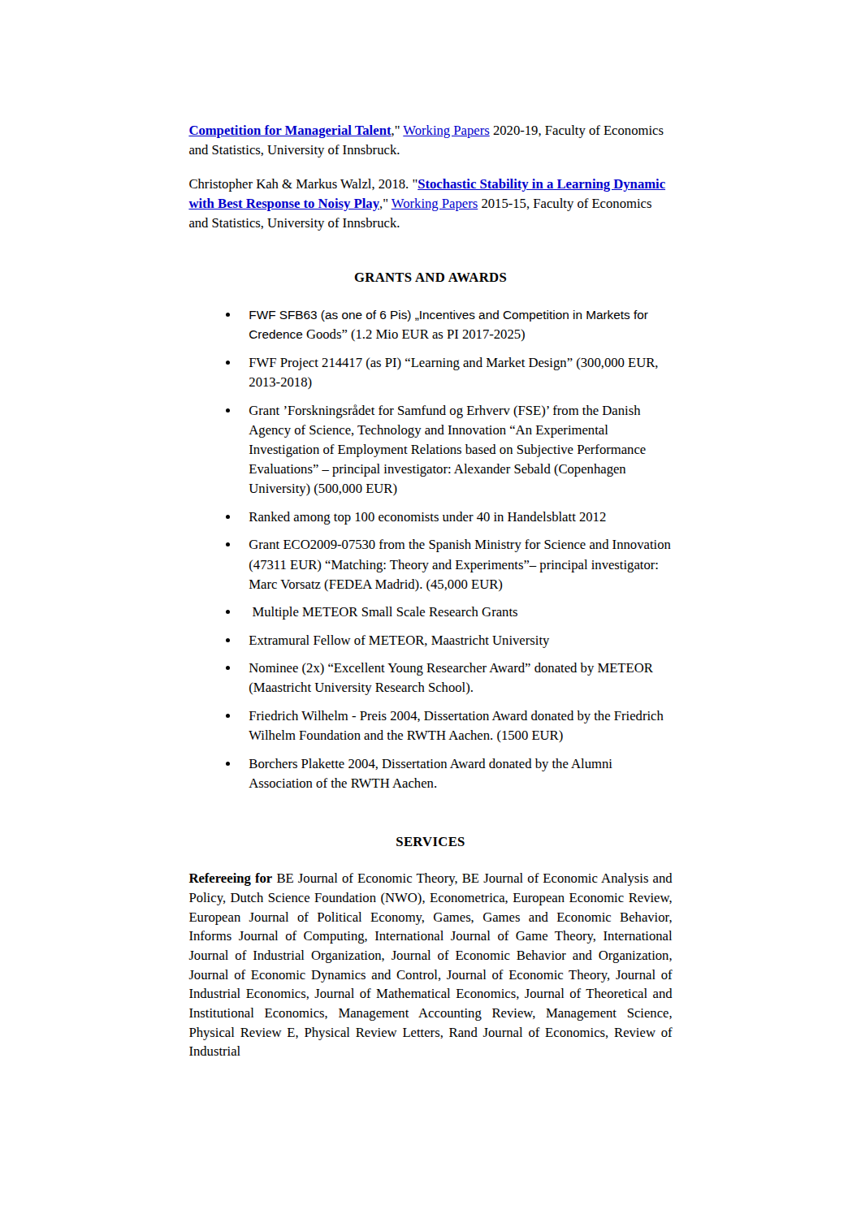Competition for Managerial Talent," Working Papers 2020-19, Faculty of Economics and Statistics, University of Innsbruck.
Christopher Kah & Markus Walzl, 2018. "Stochastic Stability in a Learning Dynamic with Best Response to Noisy Play," Working Papers 2015-15, Faculty of Economics and Statistics, University of Innsbruck.
GRANTS AND AWARDS
FWF SFB63 (as one of 6 Pis) „Incentives and Competition in Markets for Credence Goods” (1.2 Mio EUR as PI 2017-2025)
FWF Project 214417 (as PI) “Learning and Market Design” (300,000 EUR, 2013-2018)
Grant ’Forskningsrådet for Samfund og Erhverv (FSE)’ from the Danish Agency of Science, Technology and Innovation “An Experimental Investigation of Employment Relations based on Subjective Performance Evaluations” – principal investigator: Alexander Sebald (Copenhagen University) (500,000 EUR)
Ranked among top 100 economists under 40 in Handelsblatt 2012
Grant ECO2009-07530 from the Spanish Ministry for Science and Innovation (47311 EUR) “Matching: Theory and Experiments”– principal investigator: Marc Vorsatz (FEDEA Madrid). (45,000 EUR)
Multiple METEOR Small Scale Research Grants
Extramural Fellow of METEOR, Maastricht University
Nominee (2x) “Excellent Young Researcher Award” donated by METEOR (Maastricht University Research School).
Friedrich Wilhelm - Preis 2004, Dissertation Award donated by the Friedrich Wilhelm Foundation and the RWTH Aachen. (1500 EUR)
Borchers Plakette 2004, Dissertation Award donated by the Alumni Association of the RWTH Aachen.
SERVICES
Refereeing for BE Journal of Economic Theory, BE Journal of Economic Analysis and Policy, Dutch Science Foundation (NWO), Econometrica, European Economic Review, European Journal of Political Economy, Games, Games and Economic Behavior, Informs Journal of Computing, International Journal of Game Theory, International Journal of Industrial Organization, Journal of Economic Behavior and Organization, Journal of Economic Dynamics and Control, Journal of Economic Theory, Journal of Industrial Economics, Journal of Mathematical Economics, Journal of Theoretical and Institutional Economics, Management Accounting Review, Management Science, Physical Review E, Physical Review Letters, Rand Journal of Economics, Review of Industrial